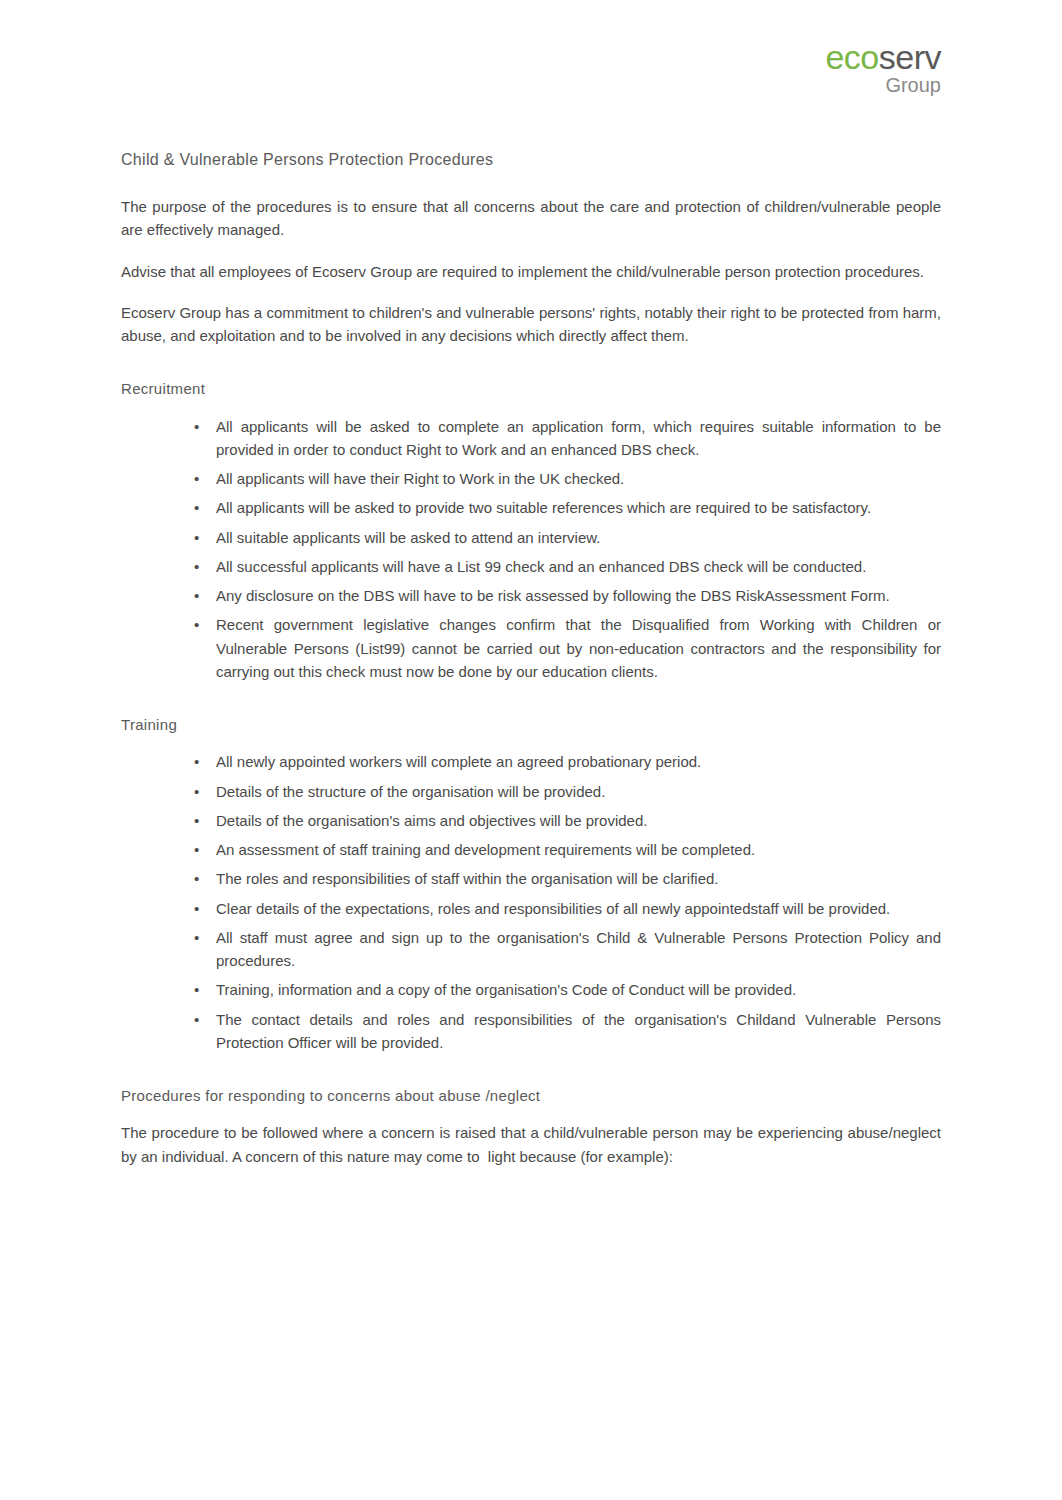eco serv
Group
Child & Vulnerable Persons Protection Procedures
The purpose of the procedures is to ensure that all concerns about the care and protection of children/vulnerable people are effectively managed.
Advise that all employees of Ecoserv Group are required to implement the child/vulnerable person protection procedures.
Ecoserv Group has a commitment to children's and vulnerable persons' rights, notably their right to be protected from harm, abuse, and exploitation and to be involved in any decisions which directly affect them.
Recruitment
All applicants will be asked to complete an application form, which requires suitable information to be provided in order to conduct Right to Work and an enhanced DBS check.
All applicants will have their Right to Work in the UK checked.
All applicants will be asked to provide two suitable references which are required to be satisfactory.
All suitable applicants will be asked to attend an interview.
All successful applicants will have a List 99 check and an enhanced DBS check will be conducted.
Any disclosure on the DBS will have to be risk assessed by following the DBS RiskAssessment Form.
Recent government legislative changes confirm that the Disqualified from Working with Children or Vulnerable Persons (List99) cannot be carried out by non-education contractors and the responsibility for carrying out this check must now be done by our education clients.
Training
All newly appointed workers will complete an agreed probationary period.
Details of the structure of the organisation will be provided.
Details of the organisation's aims and objectives will be provided.
An assessment of staff training and development requirements will be completed.
The roles and responsibilities of staff within the organisation will be clarified.
Clear details of the expectations, roles and responsibilities of all newly appointedstaff will be provided.
All staff must agree and sign up to the organisation's Child & Vulnerable Persons Protection Policy and procedures.
Training, information and a copy of the organisation's Code of Conduct will be provided.
The contact details and roles and responsibilities of the organisation's Childand Vulnerable Persons Protection Officer will be provided.
Procedures for responding to concerns about abuse /neglect
The procedure to be followed where a concern is raised that a child/vulnerable person may be experiencing abuse/neglect by an individual. A concern of this nature may come to light because (for example):